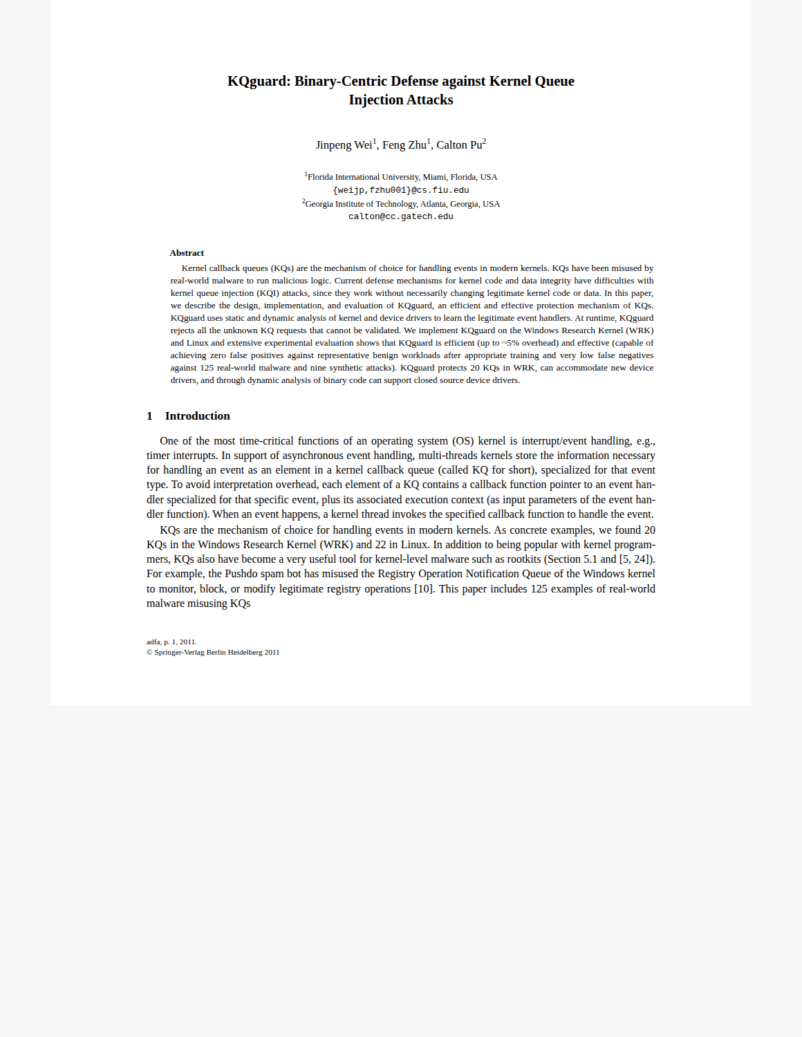KQguard: Binary-Centric Defense against Kernel Queue
Injection Attacks
Jinpeng Wei1, Feng Zhu1, Calton Pu2
1Florida International University, Miami, Florida, USA
{weijp,fzhu001}@cs.fiu.edu
2Georgia Institute of Technology, Atlanta, Georgia, USA
calton@cc.gatech.edu
Abstract
Kernel callback queues (KQs) are the mechanism of choice for handling events in modern kernels. KQs have been misused by real-world malware to run malicious logic. Current defense mechanisms for kernel code and data integrity have difficulties with kernel queue injection (KQI) attacks, since they work without necessarily changing legitimate kernel code or data. In this paper, we describe the design, implementation, and evaluation of KQguard, an efficient and effective protection mechanism of KQs. KQguard uses static and dynamic analysis of kernel and device drivers to learn the legitimate event handlers. At runtime, KQguard rejects all the unknown KQ requests that cannot be validated. We implement KQguard on the Windows Research Kernel (WRK) and Linux and extensive experimental evaluation shows that KQguard is efficient (up to ~5% overhead) and effective (capable of achieving zero false positives against representative benign workloads after appropriate training and very low false negatives against 125 real-world malware and nine synthetic attacks). KQguard protects 20 KQs in WRK, can accommodate new device drivers, and through dynamic analysis of binary code can support closed source device drivers.
1 Introduction
One of the most time-critical functions of an operating system (OS) kernel is interrupt/event handling, e.g., timer interrupts. In support of asynchronous event handling, multi-threads kernels store the information necessary for handling an event as an element in a kernel callback queue (called KQ for short), specialized for that event type. To avoid interpretation overhead, each element of a KQ contains a callback function pointer to an event handler specialized for that specific event, plus its associated execution context (as input parameters of the event handler function). When an event happens, a kernel thread invokes the specified callback function to handle the event.
KQs are the mechanism of choice for handling events in modern kernels. As concrete examples, we found 20 KQs in the Windows Research Kernel (WRK) and 22 in Linux. In addition to being popular with kernel programmers, KQs also have become a very useful tool for kernel-level malware such as rootkits (Section 5.1 and [5, 24]). For example, the Pushdo spam bot has misused the Registry Operation Notification Queue of the Windows kernel to monitor, block, or modify legitimate registry operations [10]. This paper includes 125 examples of real-world malware misusing KQs
adfa, p. 1, 2011.
© Springer-Verlag Berlin Heidelberg 2011